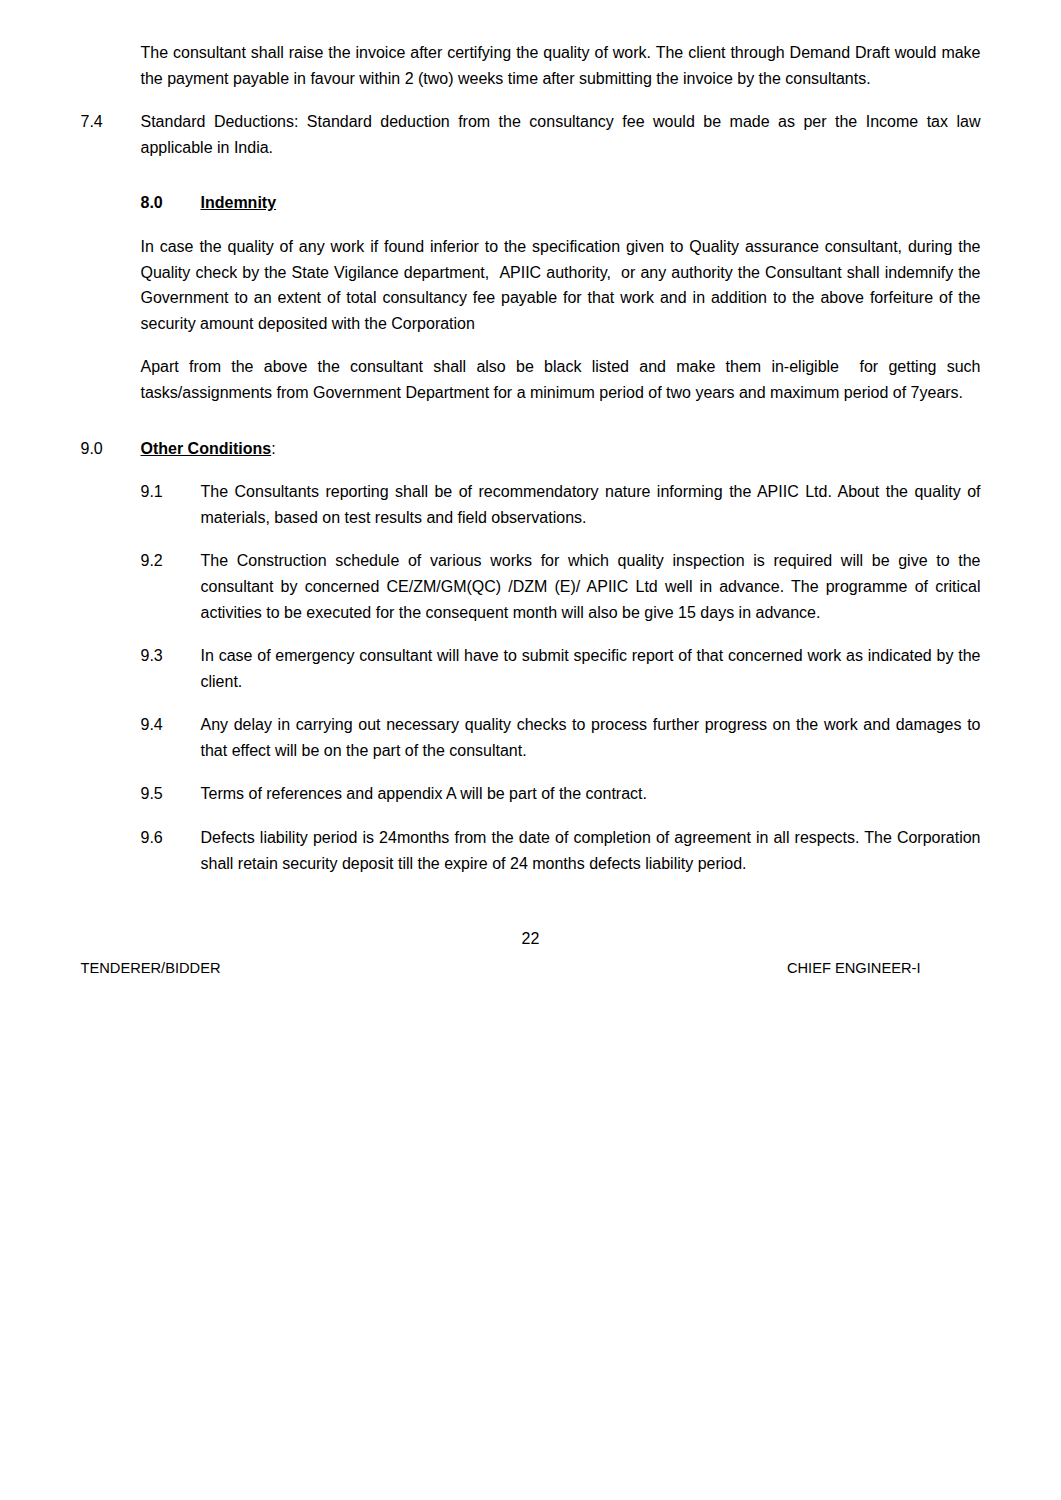The consultant shall raise the invoice after certifying the quality of work. The client through Demand Draft would make the payment payable in favour within 2 (two) weeks time after submitting the invoice by the consultants.
7.4
Standard Deductions: Standard deduction from the consultancy fee would be made as per the Income tax law applicable in India.
8.0
Indemnity
In case the quality of any work if found inferior to the specification given to Quality assurance consultant, during the Quality check by the State Vigilance department, APIIC authority, or any authority the Consultant shall indemnify the Government to an extent of total consultancy fee payable for that work and in addition to the above forfeiture of the security amount deposited with the Corporation
Apart from the above the consultant shall also be black listed and make them in-eligible for getting such tasks/assignments from Government Department for a minimum period of two years and maximum period of 7years.
9.0
Other Conditions
:
9.1
The Consultants reporting shall be of recommendatory nature informing the APIIC Ltd. About the quality of materials, based on test results and field observations.
9.2
The Construction schedule of various works for which quality inspection is required will be give to the consultant by concerned CE/ZM/GM(QC) /DZM (E)/ APIIC Ltd well in advance. The programme of critical activities to be executed for the consequent month will also be give 15 days in advance.
9.3
In case of emergency consultant will have to submit specific report of that concerned work as indicated by the client.
9.4
Any delay in carrying out necessary quality checks to process further progress on the work and damages to that effect will be on the part of the consultant.
9.5
Terms of references and appendix A will be part of the contract.
9.6
Defects liability period is 24months from the date of completion of agreement in all respects. The Corporation shall retain security deposit till the expire of 24 months defects liability period.
22
TENDERER/BIDDER
CHIEF ENGINEER-I